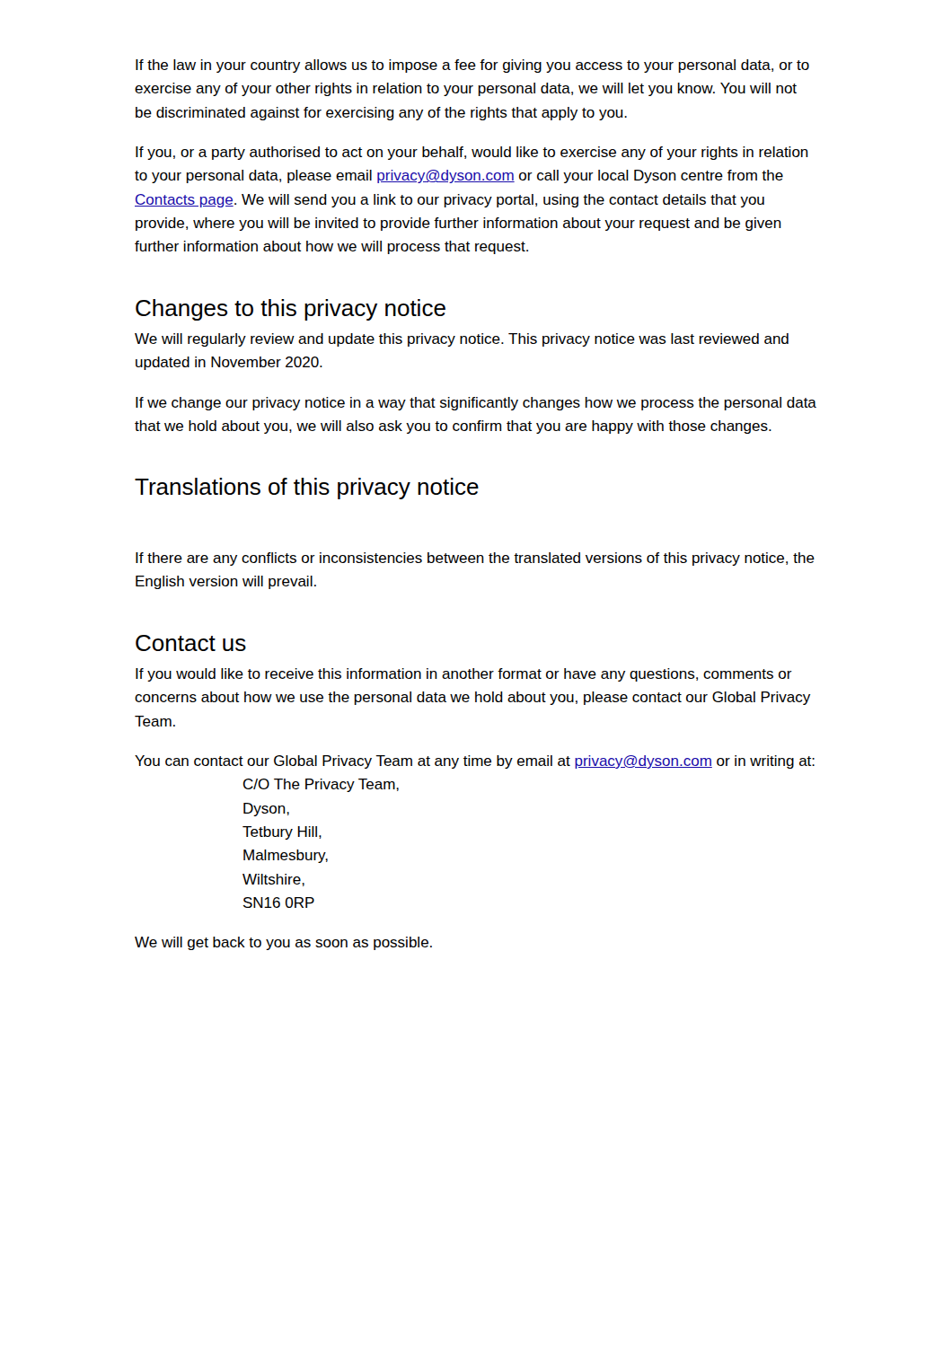If the law in your country allows us to impose a fee for giving you access to your personal data, or to exercise any of your other rights in relation to your personal data, we will let you know. You will not be discriminated against for exercising any of the rights that apply to you.
If you, or a party authorised to act on your behalf, would like to exercise any of your rights in relation to your personal data, please email privacy@dyson.com or call your local Dyson centre from the Contacts page. We will send you a link to our privacy portal, using the contact details that you provide, where you will be invited to provide further information about your request and be given further information about how we will process that request.
Changes to this privacy notice
We will regularly review and update this privacy notice. This privacy notice was last reviewed and updated in November 2020.
If we change our privacy notice in a way that significantly changes how we process the personal data that we hold about you, we will also ask you to confirm that you are happy with those changes.
Translations of this privacy notice
If there are any conflicts or inconsistencies between the translated versions of this privacy notice, the English version will prevail.
Contact us
If you would like to receive this information in another format or have any questions, comments or concerns about how we use the personal data we hold about you, please contact our Global Privacy Team.
You can contact our Global Privacy Team at any time by email at privacy@dyson.com or in writing at:
C/O The Privacy Team,
Dyson,
Tetbury Hill,
Malmesbury,
Wiltshire,
SN16 0RP
We will get back to you as soon as possible.